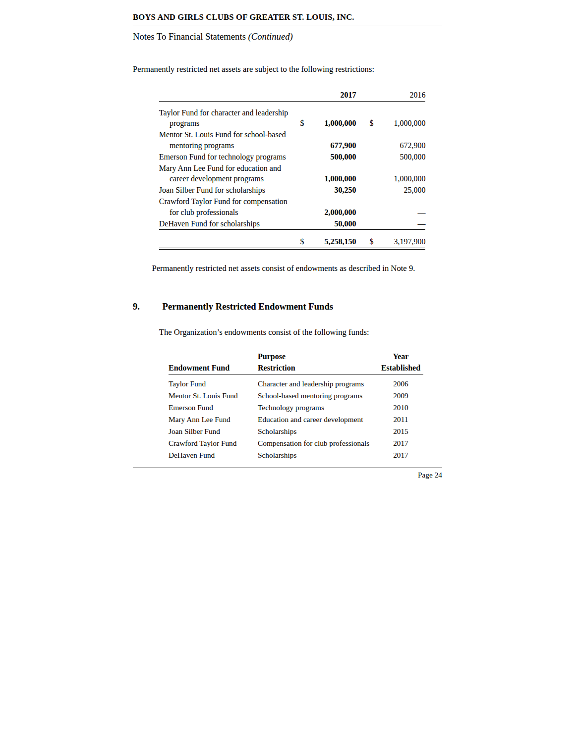BOYS AND GIRLS CLUBS OF GREATER ST. LOUIS, INC.
Notes To Financial Statements (Continued)
Permanently restricted net assets are subject to the following restrictions:
| | 2017 | | 2016 |
| Taylor Fund for character and leadership programs | $ | 1,000,000 | | $ | 1,000,000 |
| Mentor St. Louis Fund for school-based mentoring programs | | 677,900 | | | 672,900 |
| Emerson Fund for technology programs | | 500,000 | | | 500,000 |
| Mary Ann Lee Fund for education and career development programs | | 1,000,000 | | | 1,000,000 |
| Joan Silber Fund for scholarships | | 30,250 | | | 25,000 |
| Crawford Taylor Fund for compensation for club professionals | | 2,000,000 | | | — |
| DeHaven Fund for scholarships | | 50,000 | | | — |
| | $ | 5,258,150 | | $ | 3,197,900 |
Permanently restricted net assets consist of endowments as described in Note 9.
9.
Permanently Restricted Endowment Funds
The Organization’s endowments consist of the following funds:
| | Purpose | Year |
| --- | --- | --- |
| Endowment Fund | Restriction | Established |
| Taylor Fund | Character and leadership programs | 2006 |
| Mentor St. Louis Fund | School-based mentoring programs | 2009 |
| Emerson Fund | Technology programs | 2010 |
| Mary Ann Lee Fund | Education and career development | 2011 |
| Joan Silber Fund | Scholarships | 2015 |
| Crawford Taylor Fund | Compensation for club professionals | 2017 |
| DeHaven Fund | Scholarships | 2017 |
Page 24